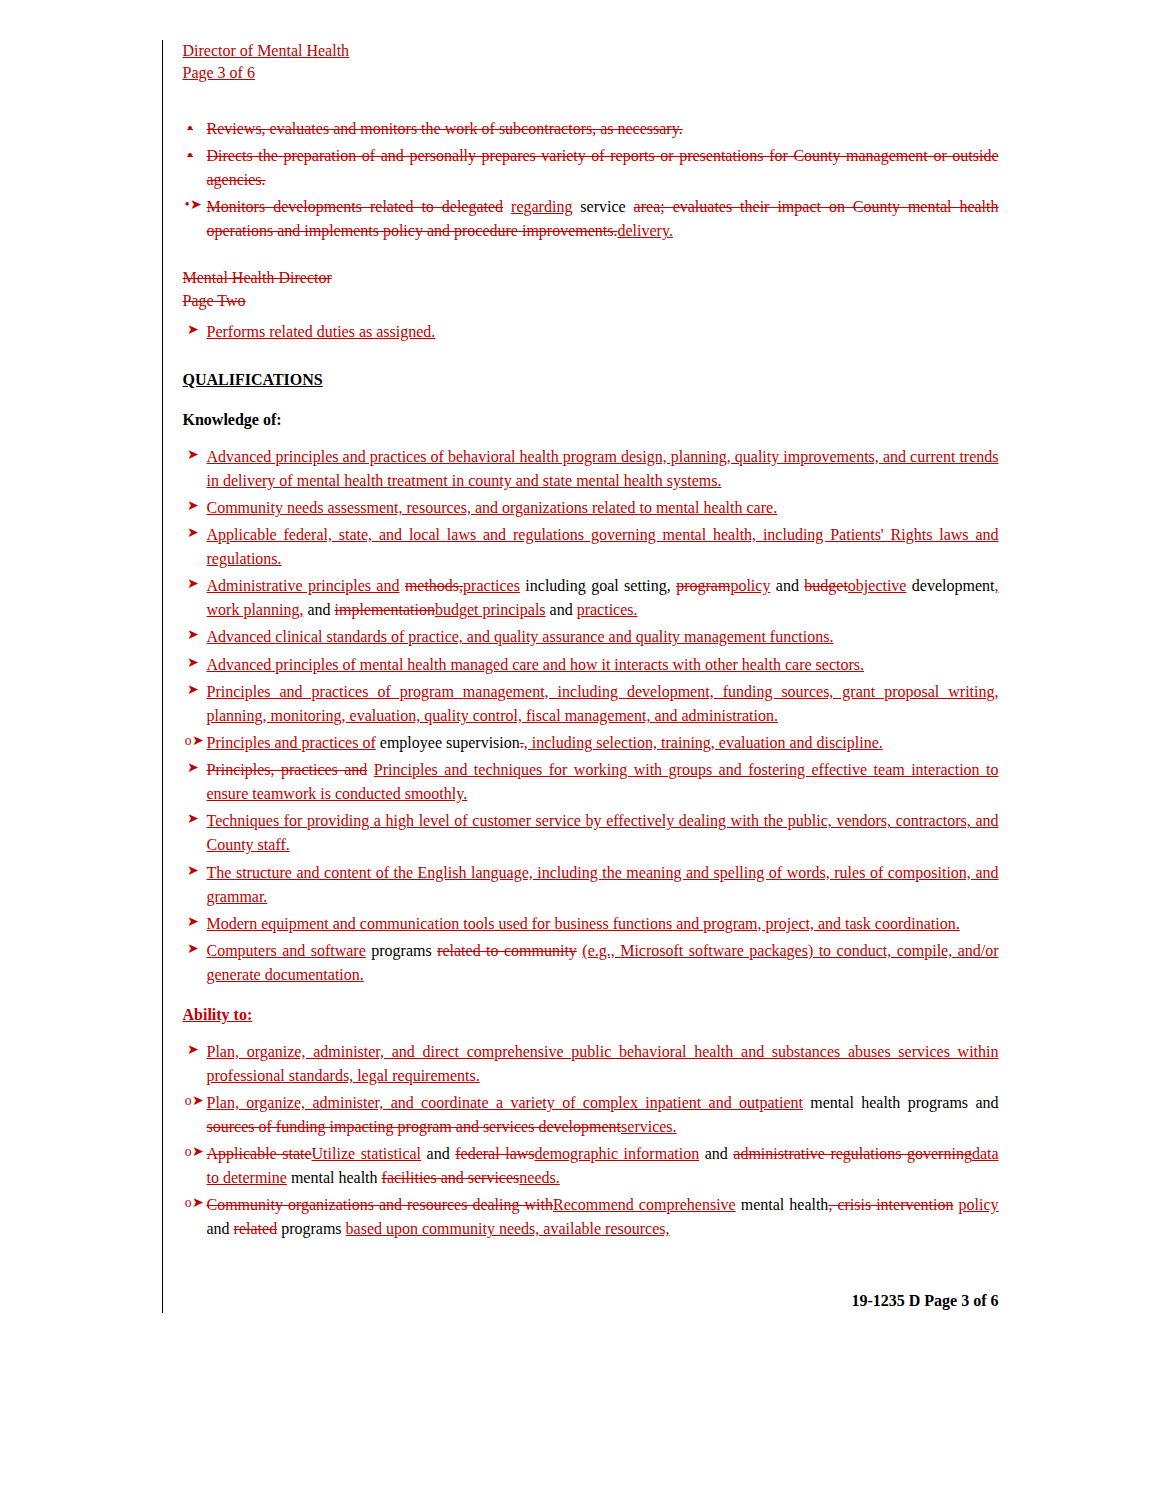Director of Mental Health
Page 3 of 6
Reviews, evaluates and monitors the work of subcontractors, as necessary.
Directs the preparation of and personally prepares variety of reports or presentations for County management or outside agencies.
Monitors developments related to delegated regarding service area; evaluates their impact on County mental health operations and implements policy and procedure improvements. delivery.
Mental Health Director
Page Two
Performs related duties as assigned.
QUALIFICATIONS
Knowledge of:
Advanced principles and practices of behavioral health program design, planning, quality improvements, and current trends in delivery of mental health treatment in county and state mental health systems.
Community needs assessment, resources, and organizations related to mental health care.
Applicable federal, state, and local laws and regulations governing mental health, including Patients' Rights laws and regulations.
Administrative principles and methods, practices including goal setting, program policy and budget objective development, work planning, and implementation budget principals and practices.
Advanced clinical standards of practice, and quality assurance and quality management functions.
Advanced principles of mental health managed care and how it interacts with other health care sectors.
Principles and practices of program management, including development, funding sources, grant proposal writing, planning, monitoring, evaluation, quality control, fiscal management, and administration.
Principles and practices of employee supervision., including selection, training, evaluation and discipline.
Principles, practices and Principles and techniques for working with groups and fostering effective team interaction to ensure teamwork is conducted smoothly.
Techniques for providing a high level of customer service by effectively dealing with the public, vendors, contractors, and County staff.
The structure and content of the English language, including the meaning and spelling of words, rules of composition, and grammar.
Modern equipment and communication tools used for business functions and program, project, and task coordination.
Computers and software programs related to community (e.g., Microsoft software packages) to conduct, compile, and/or generate documentation.
Ability to:
Plan, organize, administer, and direct comprehensive public behavioral health and substances abuses services within professional standards, legal requirements.
Plan, organize, administer, and coordinate a variety of complex inpatient and outpatient mental health programs and sources of funding impacting program and services development services.
Applicable state Utilize statistical and federal laws demographic information and administrative regulations governing data to determine mental health facilities and services needs.
Community organizations and resources dealing with Recommend comprehensive mental health, crisis intervention policy and related programs based upon community needs, available resources,
19-1235 D Page 3 of 6